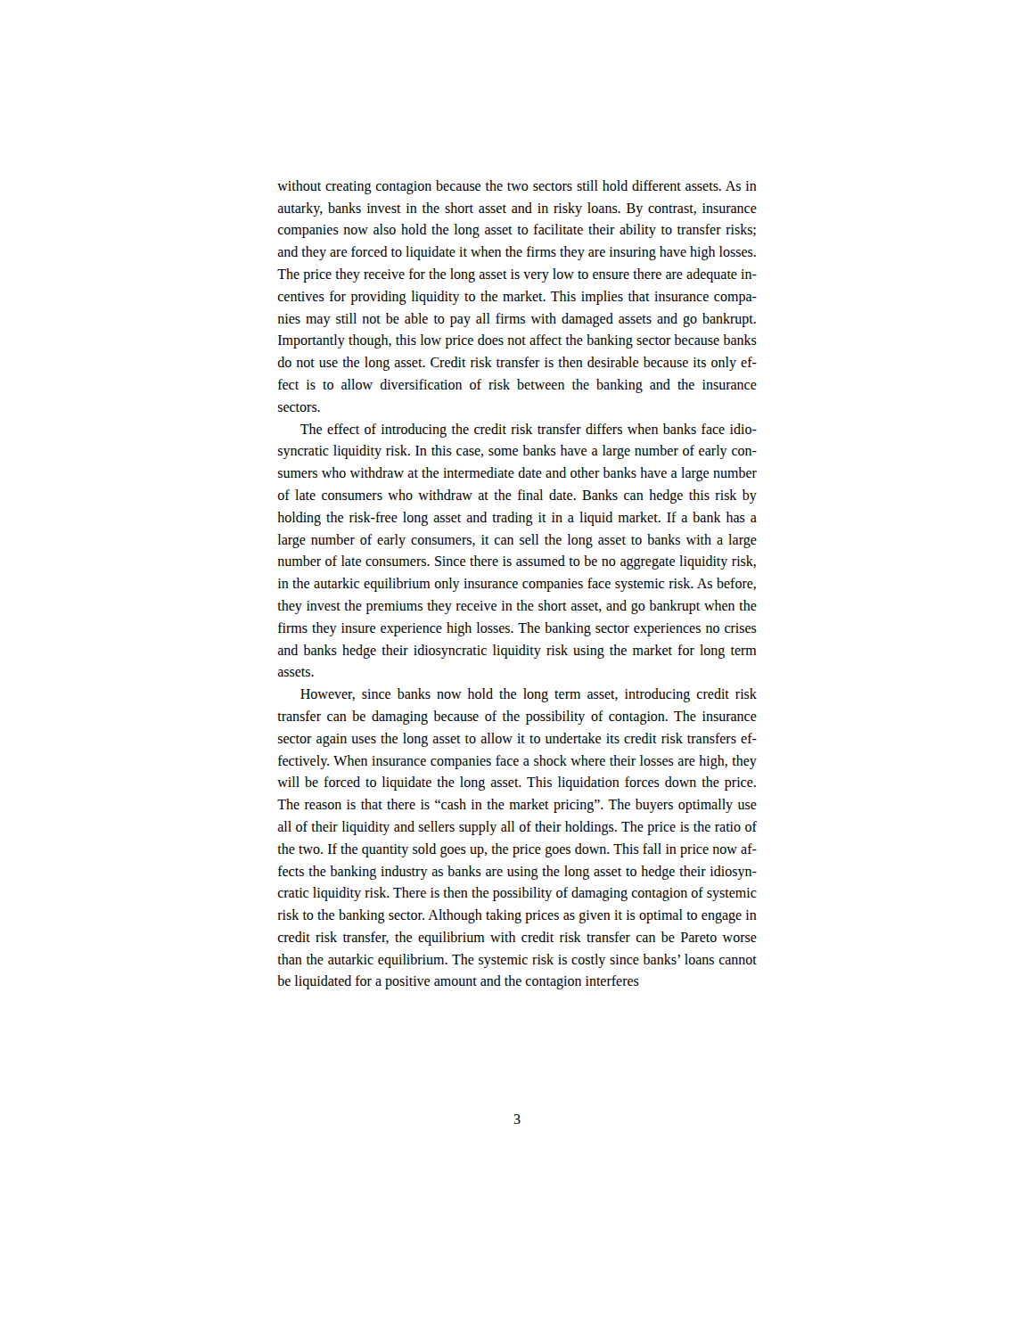without creating contagion because the two sectors still hold different assets. As in autarky, banks invest in the short asset and in risky loans. By contrast, insurance companies now also hold the long asset to facilitate their ability to transfer risks; and they are forced to liquidate it when the firms they are insuring have high losses. The price they receive for the long asset is very low to ensure there are adequate incentives for providing liquidity to the market. This implies that insurance companies may still not be able to pay all firms with damaged assets and go bankrupt. Importantly though, this low price does not affect the banking sector because banks do not use the long asset. Credit risk transfer is then desirable because its only effect is to allow diversification of risk between the banking and the insurance sectors.
The effect of introducing the credit risk transfer differs when banks face idiosyncratic liquidity risk. In this case, some banks have a large number of early consumers who withdraw at the intermediate date and other banks have a large number of late consumers who withdraw at the final date. Banks can hedge this risk by holding the risk-free long asset and trading it in a liquid market. If a bank has a large number of early consumers, it can sell the long asset to banks with a large number of late consumers. Since there is assumed to be no aggregate liquidity risk, in the autarkic equilibrium only insurance companies face systemic risk. As before, they invest the premiums they receive in the short asset, and go bankrupt when the firms they insure experience high losses. The banking sector experiences no crises and banks hedge their idiosyncratic liquidity risk using the market for long term assets.
However, since banks now hold the long term asset, introducing credit risk transfer can be damaging because of the possibility of contagion. The insurance sector again uses the long asset to allow it to undertake its credit risk transfers effectively. When insurance companies face a shock where their losses are high, they will be forced to liquidate the long asset. This liquidation forces down the price. The reason is that there is “cash in the market pricing”. The buyers optimally use all of their liquidity and sellers supply all of their holdings. The price is the ratio of the two. If the quantity sold goes up, the price goes down. This fall in price now affects the banking industry as banks are using the long asset to hedge their idiosyncratic liquidity risk. There is then the possibility of damaging contagion of systemic risk to the banking sector. Although taking prices as given it is optimal to engage in credit risk transfer, the equilibrium with credit risk transfer can be Pareto worse than the autarkic equilibrium. The systemic risk is costly since banks’ loans cannot be liquidated for a positive amount and the contagion interferes
3